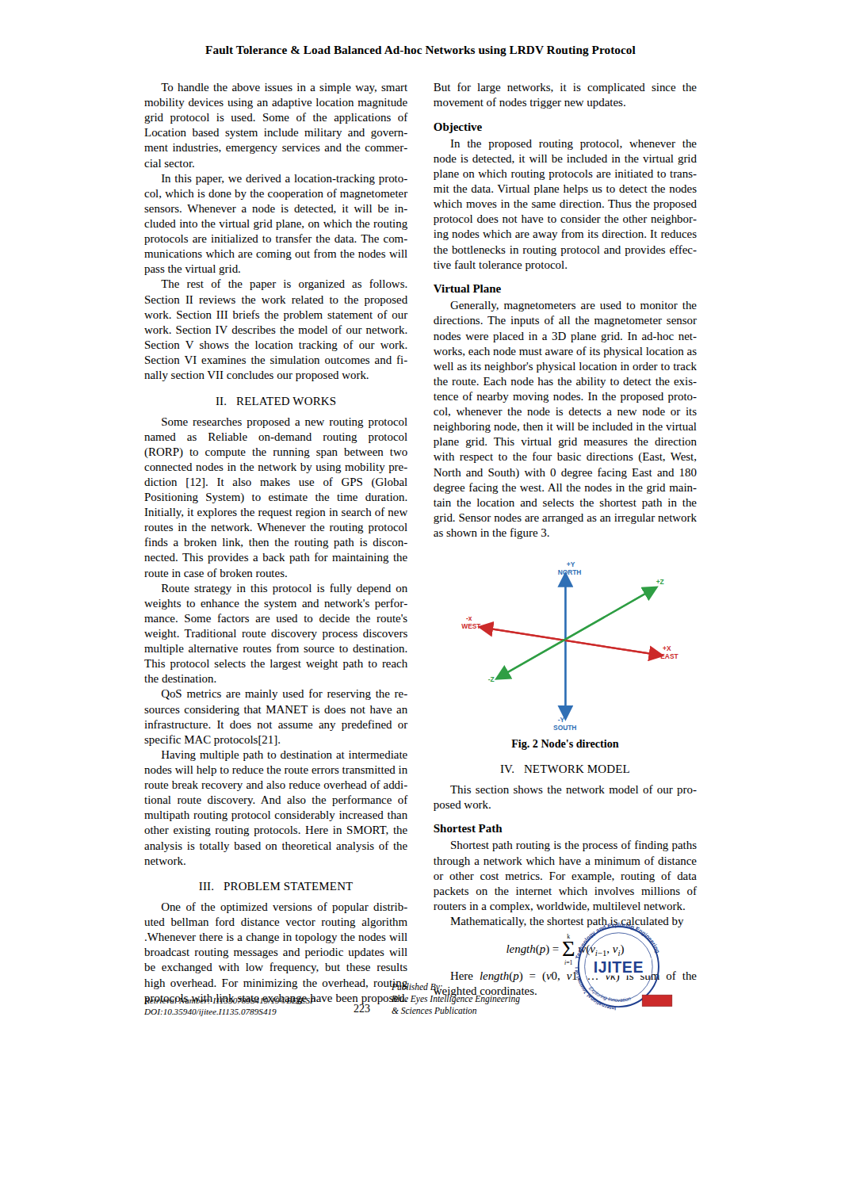Fault Tolerance & Load Balanced Ad-hoc Networks using LRDV Routing Protocol
To handle the above issues in a simple way, smart mobility devices using an adaptive location magnitude grid protocol is used. Some of the applications of Location based system include military and government industries, emergency services and the commercial sector.
In this paper, we derived a location-tracking protocol, which is done by the cooperation of magnetometer sensors. Whenever a node is detected, it will be included into the virtual grid plane, on which the routing protocols are initialized to transfer the data. The communications which are coming out from the nodes will pass the virtual grid.
The rest of the paper is organized as follows. Section II reviews the work related to the proposed work. Section III briefs the problem statement of our work. Section IV describes the model of our network. Section V shows the location tracking of our work. Section VI examines the simulation outcomes and finally section VII concludes our proposed work.
II. Related Works
Some researches proposed a new routing protocol named as Reliable on-demand routing protocol (RORP) to compute the running span between two connected nodes in the network by using mobility prediction [12]. It also makes use of GPS (Global Positioning System) to estimate the time duration. Initially, it explores the request region in search of new routes in the network. Whenever the routing protocol finds a broken link, then the routing path is disconnected. This provides a back path for maintaining the route in case of broken routes.
Route strategy in this protocol is fully depend on weights to enhance the system and network's performance. Some factors are used to decide the route's weight. Traditional route discovery process discovers multiple alternative routes from source to destination. This protocol selects the largest weight path to reach the destination.
QoS metrics are mainly used for reserving the resources considering that MANET is does not have an infrastructure. It does not assume any predefined or specific MAC protocols[21].
Having multiple path to destination at intermediate nodes will help to reduce the route errors transmitted in route break recovery and also reduce overhead of additional route discovery. And also the performance of multipath routing protocol considerably increased than other existing routing protocols. Here in SMORT, the analysis is totally based on theoretical analysis of the network.
III. Problem Statement
One of the optimized versions of popular distributed bellman ford distance vector routing algorithm .Whenever there is a change in topology the nodes will broadcast routing messages and periodic updates will be exchanged with low frequency, but these results high overhead. For minimizing the overhead, routing protocols with link state exchange have been proposed. But for large networks, it is complicated since the movement of nodes trigger new updates.
Objective
In the proposed routing protocol, whenever the node is detected, it will be included in the virtual grid plane on which routing protocols are initiated to transmit the data. Virtual plane helps us to detect the nodes which moves in the same direction. Thus the proposed protocol does not have to consider the other neighboring nodes which are away from its direction. It reduces the bottlenecks in routing protocol and provides effective fault tolerance protocol.
Virtual Plane
Generally, magnetometers are used to monitor the directions. The inputs of all the magnetometer sensor nodes were placed in a 3D plane grid. In ad-hoc networks, each node must aware of its physical location as well as its neighbor's physical location in order to track the route. Each node has the ability to detect the existence of nearby moving nodes. In the proposed protocol, whenever the node is detects a new node or its neighboring node, then it will be included in the virtual plane grid. This virtual grid measures the direction with respect to the four basic directions (East, West, North and South) with 0 degree facing East and 180 degree facing the west. All the nodes in the grid maintain the location and selects the shortest path in the grid. Sensor nodes are arranged as an irregular network as shown in the figure 3.
+Y NORTH -Y SOUTH -x WEST +X EAST +Z -Z
Fig. 2 Node's direction
IV. Network Model
This section shows the network model of our proposed work.
Shortest Path
Shortest path routing is the process of finding paths through a network which have a minimum of distance or other cost metrics. For example, routing of data packets on the internet which involves millions of routers in a complex, worldwide, multilevel network.
Mathematically, the shortest path is calculated by
length(p) = k Σ i=1 w(vi−1, vi)
Here length(p) = (v0, v1, … vk) is sum of the weighted coordinates.
Retrieval Number: I11350789S419/19©BEIESP
DOI:10.35940/ijitee.I1135.0789S419
223
Published By:
Blue Eyes Intelligence Engineering
& Sciences Publication
Technology and Exploring Engineering International Journal of Innovative IJITEE Exploring Innovation